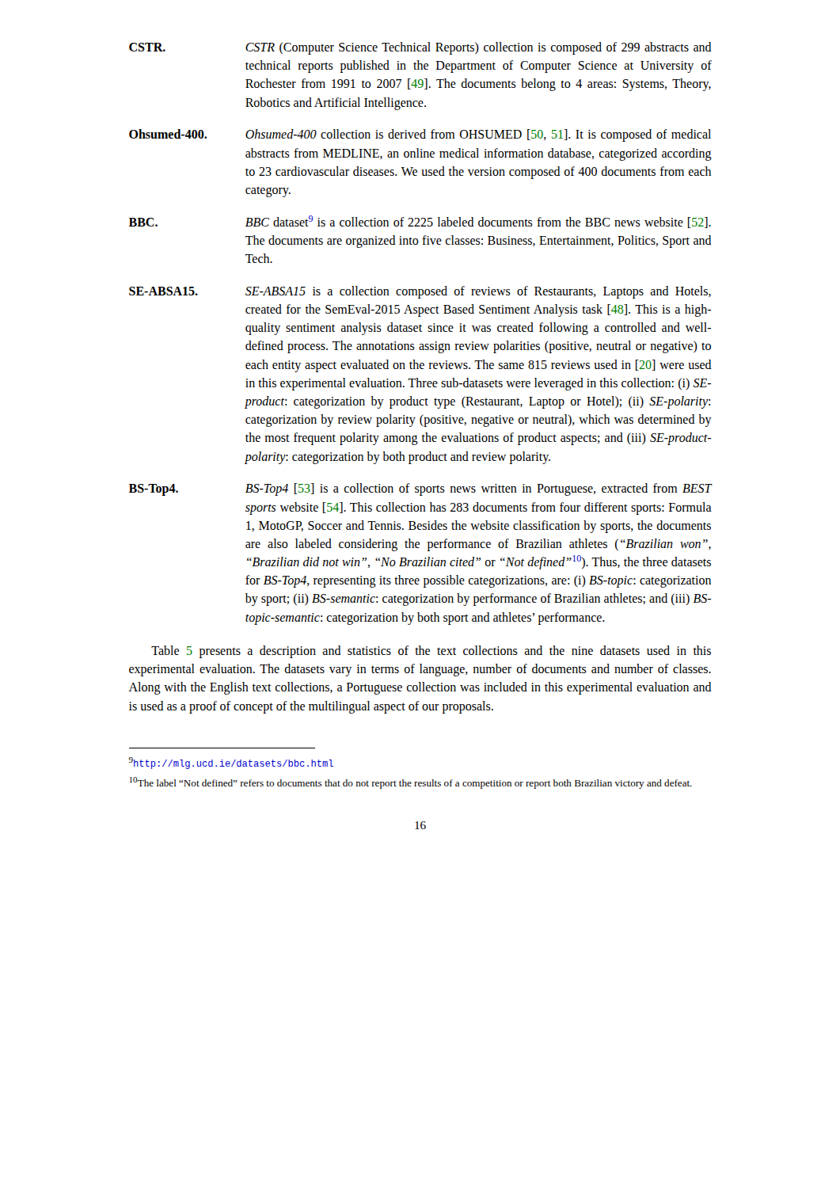CSTR.
CSTR (Computer Science Technical Reports) collection is composed of 299 abstracts and technical reports published in the Department of Computer Science at University of Rochester from 1991 to 2007 [49]. The documents belong to 4 areas: Systems, Theory, Robotics and Artificial Intelligence.
Ohsumed-400.
Ohsumed-400 collection is derived from OHSUMED [50, 51]. It is composed of medical abstracts from MEDLINE, an online medical information database, categorized according to 23 cardiovascular diseases. We used the version composed of 400 documents from each category.
BBC.
BBC dataset9 is a collection of 2225 labeled documents from the BBC news website [52]. The documents are organized into five classes: Business, Entertainment, Politics, Sport and Tech.
SE-ABSA15.
SE-ABSA15 is a collection composed of reviews of Restaurants, Laptops and Hotels, created for the SemEval-2015 Aspect Based Sentiment Analysis task [48]. This is a high-quality sentiment analysis dataset since it was created following a controlled and well-defined process. The annotations assign review polarities (positive, neutral or negative) to each entity aspect evaluated on the reviews. The same 815 reviews used in [20] were used in this experimental evaluation. Three sub-datasets were leveraged in this collection: (i) SE-product: categorization by product type (Restaurant, Laptop or Hotel); (ii) SE-polarity: categorization by review polarity (positive, negative or neutral), which was determined by the most frequent polarity among the evaluations of product aspects; and (iii) SE-product-polarity: categorization by both product and review polarity.
BS-Top4.
BS-Top4 [53] is a collection of sports news written in Portuguese, extracted from BEST sports website [54]. This collection has 283 documents from four different sports: Formula 1, MotoGP, Soccer and Tennis. Besides the website classification by sports, the documents are also labeled considering the performance of Brazilian athletes (“Brazilian won”, “Brazilian did not win”, “No Brazilian cited” or “Not defined”10). Thus, the three datasets for BS-Top4, representing its three possible categorizations, are: (i) BS-topic: categorization by sport; (ii) BS-semantic: categorization by performance of Brazilian athletes; and (iii) BS-topic-semantic: categorization by both sport and athletes’ performance.
Table 5 presents a description and statistics of the text collections and the nine datasets used in this experimental evaluation. The datasets vary in terms of language, number of documents and number of classes. Along with the English text collections, a Portuguese collection was included in this experimental evaluation and is used as a proof of concept of the multilingual aspect of our proposals.
9 http://mlg.ucd.ie/datasets/bbc.html
10 The label “Not defined” refers to documents that do not report the results of a competition or report both Brazilian victory and defeat.
16